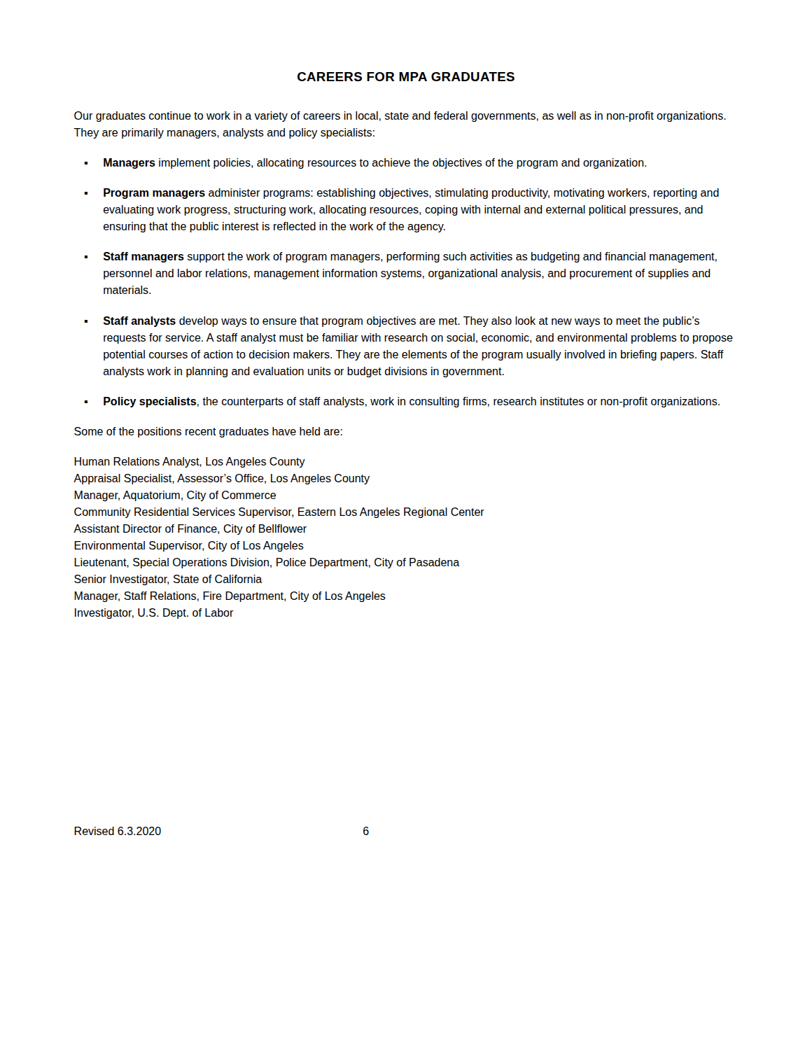CAREERS FOR MPA GRADUATES
Our graduates continue to work in a variety of careers in local, state and federal governments, as well as in non-profit organizations. They are primarily managers, analysts and policy specialists:
Managers implement policies, allocating resources to achieve the objectives of the program and organization.
Program managers administer programs: establishing objectives, stimulating productivity, motivating workers, reporting and evaluating work progress, structuring work, allocating resources, coping with internal and external political pressures, and ensuring that the public interest is reflected in the work of the agency.
Staff managers support the work of program managers, performing such activities as budgeting and financial management, personnel and labor relations, management information systems, organizational analysis, and procurement of supplies and materials.
Staff analysts develop ways to ensure that program objectives are met. They also look at new ways to meet the public’s requests for service. A staff analyst must be familiar with research on social, economic, and environmental problems to propose potential courses of action to decision makers. They are the elements of the program usually involved in briefing papers. Staff analysts work in planning and evaluation units or budget divisions in government.
Policy specialists, the counterparts of staff analysts, work in consulting firms, research institutes or non-profit organizations.
Some of the positions recent graduates have held are:
Human Relations Analyst, Los Angeles County
Appraisal Specialist, Assessor’s Office, Los Angeles County
Manager, Aquatorium, City of Commerce
Community Residential Services Supervisor, Eastern Los Angeles Regional Center
Assistant Director of Finance, City of Bellflower
Environmental Supervisor, City of Los Angeles
Lieutenant, Special Operations Division, Police Department, City of Pasadena
Senior Investigator, State of California
Manager, Staff Relations, Fire Department, City of Los Angeles
Investigator, U.S. Dept. of Labor
Revised 6.3.2020 6